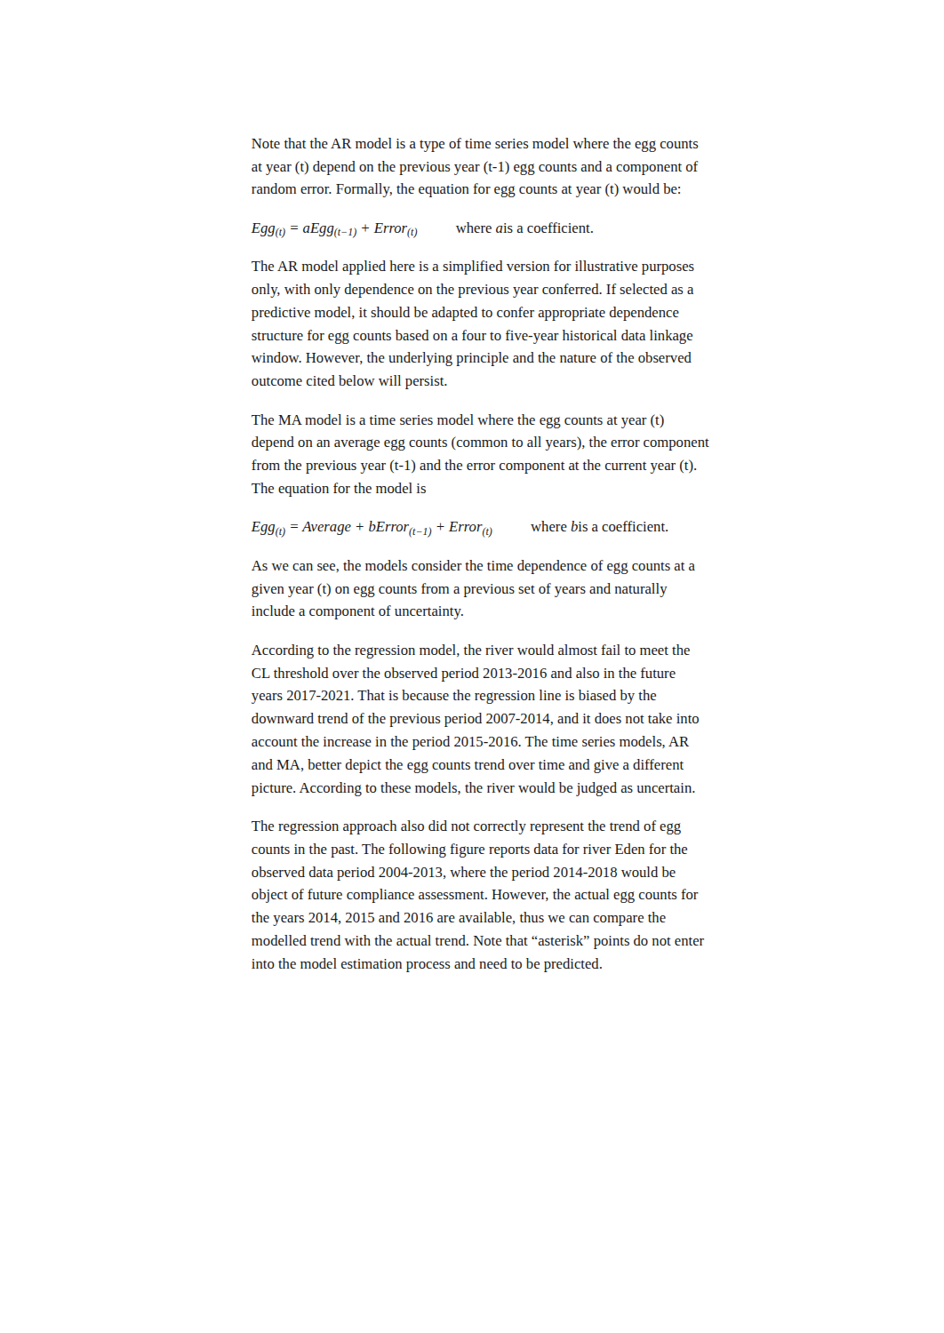Note that the AR model is a type of time series model where the egg counts at year (t) depend on the previous year (t-1) egg counts and a component of random error. Formally, the equation for egg counts at year (t) would be:
Egg(t) = aEgg(t−1) + Error(t)where ais a coefficient.
The AR model applied here is a simplified version for illustrative purposes only, with only dependence on the previous year conferred. If selected as a predictive model, it should be adapted to confer appropriate dependence structure for egg counts based on a four to five-year historical data linkage window. However, the underlying principle and the nature of the observed outcome cited below will persist.
The MA model is a time series model where the egg counts at year (t) depend on an average egg counts (common to all years), the error component from the previous year (t-1) and the error component at the current year (t). The equation for the model is
Egg(t) = Average + bError(t−1) + Error(t)where bis a coefficient.
As we can see, the models consider the time dependence of egg counts at a given year (t) on egg counts from a previous set of years and naturally include a component of uncertainty.
According to the regression model, the river would almost fail to meet the CL threshold over the observed period 2013-2016 and also in the future years 2017-2021. That is because the regression line is biased by the downward trend of the previous period 2007-2014, and it does not take into account the increase in the period 2015-2016. The time series models, AR and MA, better depict the egg counts trend over time and give a different picture. According to these models, the river would be judged as uncertain.
The regression approach also did not correctly represent the trend of egg counts in the past. The following figure reports data for river Eden for the observed data period 2004-2013, where the period 2014-2018 would be object of future compliance assessment. However, the actual egg counts for the years 2014, 2015 and 2016 are available, thus we can compare the modelled trend with the actual trend. Note that “asterisk” points do not enter into the model estimation process and need to be predicted.